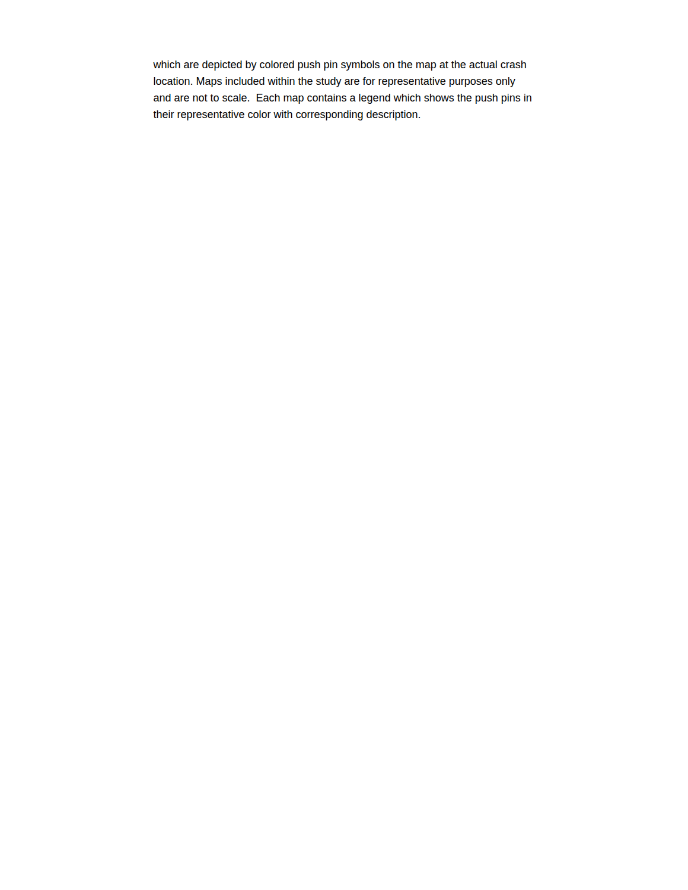which are depicted by colored push pin symbols on the map at the actual crash location. Maps included within the study are for representative purposes only and are not to scale. Each map contains a legend which shows the push pins in their representative color with corresponding description.